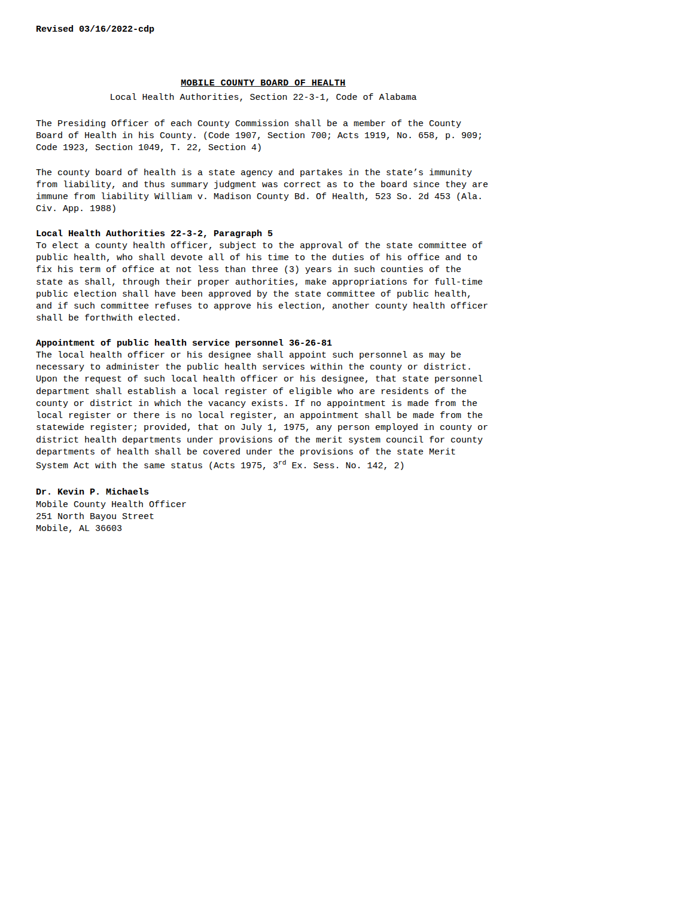Revised 03/16/2022-cdp
MOBILE COUNTY BOARD OF HEALTH
Local Health Authorities, Section 22-3-1, Code of Alabama
The Presiding Officer of each County Commission shall be a member of the County Board of Health in his County. (Code 1907, Section 700; Acts 1919, No. 658, p. 909; Code 1923, Section 1049, T. 22, Section 4)
The county board of health is a state agency and partakes in the state’s immunity from liability, and thus summary judgment was correct as to the board since they are immune from liability William v. Madison County Bd. Of Health, 523 So. 2d 453 (Ala. Civ. App. 1988)
Local Health Authorities 22-3-2, Paragraph 5
To elect a county health officer, subject to the approval of the state committee of public health, who shall devote all of his time to the duties of his office and to fix his term of office at not less than three (3) years in such counties of the state as shall, through their proper authorities, make appropriations for full-time public election shall have been approved by the state committee of public health, and if such committee refuses to approve his election, another county health officer shall be forthwith elected.
Appointment of public health service personnel 36-26-81
The local health officer or his designee shall appoint such personnel as may be necessary to administer the public health services within the county or district. Upon the request of such local health officer or his designee, that state personnel department shall establish a local register of eligible who are residents of the county or district in which the vacancy exists. If no appointment is made from the local register or there is no local register, an appointment shall be made from the statewide register; provided, that on July 1, 1975, any person employed in county or district health departments under provisions of the merit system council for county departments of health shall be covered under the provisions of the state Merit System Act with the same status (Acts 1975, 3rd Ex. Sess. No. 142, 2)
Dr. Kevin P. Michaels
Mobile County Health Officer
251 North Bayou Street
Mobile, AL 36603